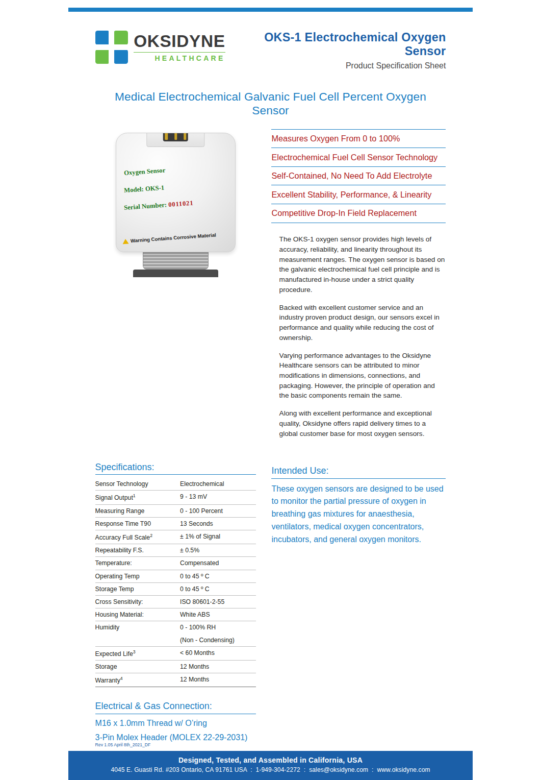OKSIDYNE
HEALTHCARE
OKS-1 Electrochemical Oxygen Sensor
Product Specification Sheet
Medical Electrochemical Galvanic Fuel Cell Percent Oxygen Sensor
Oxygen Sensor
Model: OKS-1
Serial Number: 0011021
Warning Contains Corrosive Material
Measures Oxygen From 0 to 100%
Electrochemical Fuel Cell Sensor Technology
Self-Contained, No Need To Add Electrolyte
Excellent Stability, Performance, & Linearity
Competitive Drop-In Field Replacement
The OKS-1 oxygen sensor provides high levels of accuracy, reliability, and linearity throughout its measurement ranges. The oxygen sensor is based on the galvanic electrochemical fuel cell principle and is manufactured in-house under a strict quality procedure.
Backed with excellent customer service and an industry proven product design, our sensors excel in performance and quality while reducing the cost of ownership.
Varying performance advantages to the Oksidyne Healthcare sensors can be attributed to minor modifications in dimensions, connections, and packaging. However, the principle of operation and the basic components remain the same.
Along with excellent performance and exceptional quality, Oksidyne offers rapid delivery times to a global customer base for most oxygen sensors.
Specifications:
| Sensor Technology | Electrochemical |
| Signal Output 1 | 9 - 13 mV |
| Measuring Range | 0 - 100 Percent |
| Response Time T90 | 13 Seconds |
| Accuracy Full Scale 2 | ± 1% of Signal |
| Repeatability F.S. | ± 0.5% |
| Temperature: | Compensated |
| Operating Temp | 0 to 45 º C |
| Storage Temp | 0 to 45 º C |
| Cross Sensitivity: | ISO 80601-2-55 |
| Housing Material: | White ABS |
| Humidity | 0 - 100% RH |
| | (Non - Condensing) |
| Expected Life 3 | < 60 Months |
| Storage | 12 Months |
| Warranty 4 | 12 Months |
Electrical & Gas Connection:
M16 x 1.0mm Thread w/ O’ring
3-Pin Molex Header (MOLEX 22-29-2031)
Intended Use:
These oxygen sensors are designed to be used to monitor the partial pressure of oxygen in breathing gas mixtures for anaesthesia, ventilators, medical oxygen concentrators, incubators, and general oxygen monitors.
Rev 1.05 April 8th_2021_DF
Designed, Tested, and Assembled in California, USA
4045 E. Guasti Rd. #203 Ontario, CA 91761 USA : 1-949-304-2272 : sales@oksidyne.com : www.oksidyne.com